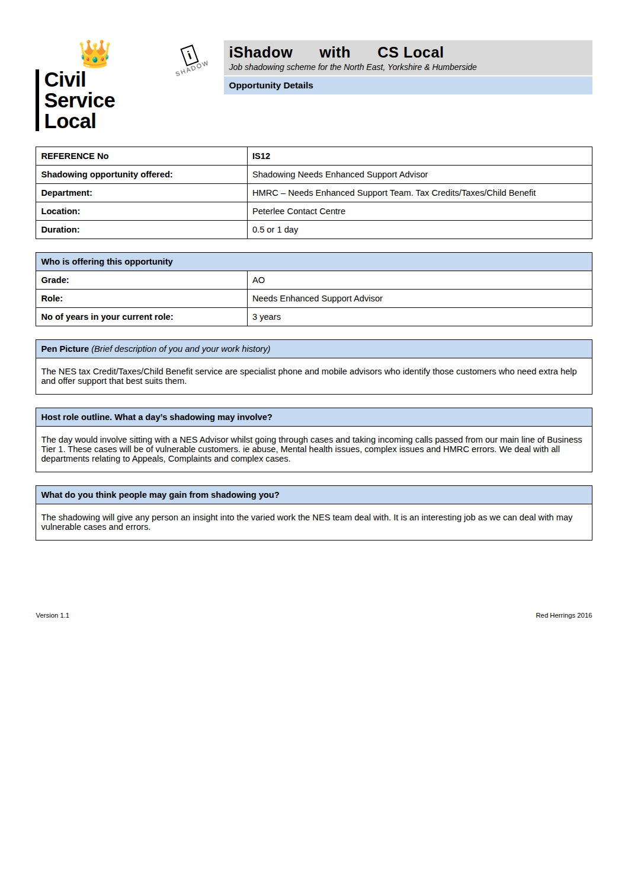👑
Civil Service
Local
i SHADOW
iShadow with CS Local
Job shadowing scheme for the North East, Yorkshire & Humberside
Opportunity Details
| REFERENCE No | IS12 |
| Shadowing opportunity offered: | Shadowing Needs Enhanced Support Advisor |
| Department: | HMRC – Needs Enhanced Support Team. Tax Credits/Taxes/Child Benefit |
| Location: | Peterlee Contact Centre |
| Duration: | 0.5 or 1 day |
| Who is offering this opportunity |
| Grade: | AO |
| Role: | Needs Enhanced Support Advisor |
| No of years in your current role: | 3 years |
| Pen Picture (Brief description of you and your work history) |
| The NES tax Credit/Taxes/Child Benefit service are specialist phone and mobile advisors who identify those customers who need extra help and offer support that best suits them. |
| Host role outline. What a day’s shadowing may involve? |
| The day would involve sitting with a NES Advisor whilst going through cases and taking incoming calls passed from our main line of Business Tier 1. These cases will be of vulnerable customers. ie abuse, Mental health issues, complex issues and HMRC errors. We deal with all departments relating to Appeals, Complaints and complex cases. |
| What do you think people may gain from shadowing you? |
| The shadowing will give any person an insight into the varied work the NES team deal with. It is an interesting job as we can deal with may vulnerable cases and errors. |
Version 1.1 Red Herrings 2016